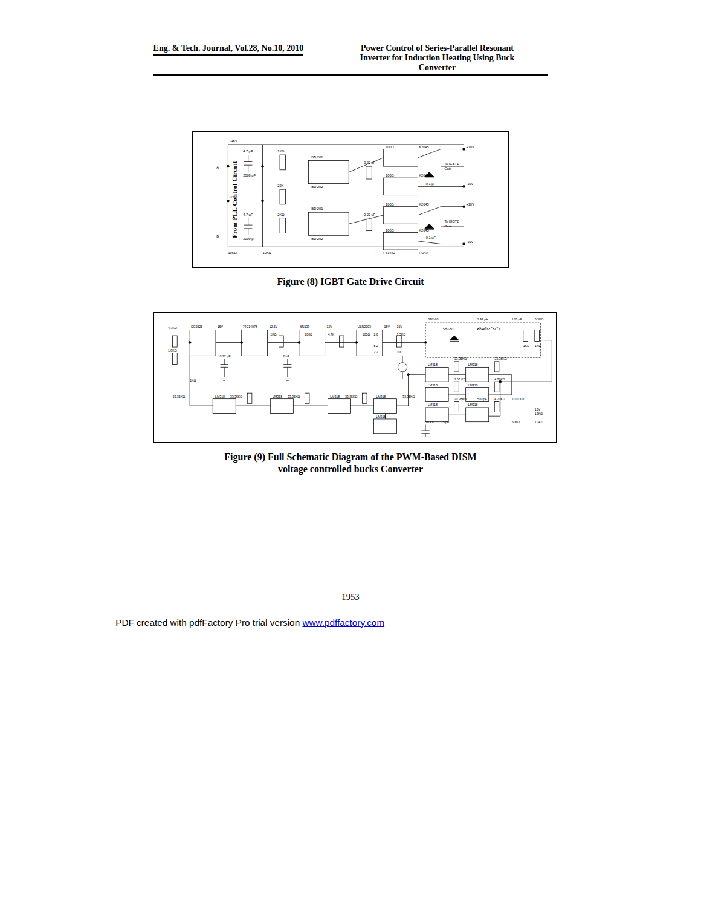Eng. & Tech. Journal, Vol.28, No.10, 2010
Power Control of Series-Parallel Resonant
Inverter for Induction Heating Using Buck
Converter
+15V -15V +10V -10V +10V -10V BD 201 BD 202 BD 201 BD 202 100Ω 100Ω 100Ω 100Ω K2645 K2645 K2645 K2645 To IGBT1 Gate To IGBT2 Gate 4.7 µF 2000 pF 4.7 µF 2000 pF 1KΩ 22K 2KΩ 0.22 µF 0.22 µF 0.1 µF 0.1 µF 10KΩ 10KΩ FT1442 RD4A A B
From PLL Control Circuit
Figure (8) IGBT Gate Drive Circuit
4.7KΩ 1.9KΩ SG3525 15V 74C14078 12.5V 6N139 12V ULN2003 15V 15V SB3-60 1.99 µH 160 µF 5.5KΩ SB3-60 SB3-60 1KΩ 1KΩ LM318 LM318 LM318 LM318 LM318 LM318 LM318 LM318 LM318 LM318 LM318 33.35KΩ 33.35KΩ 33.35KΩ 33.35KΩ 33.35KΩ 33.35KΩ 33.35KΩ 1.68 KΩ 4.70KΩ 20.28KΩ 4.70KΩ 500 pF 1000 KΩ 10 KΩ 5 pF 50KΩ TL431 15V 13KΩ 0.22 µF 2 nF 4.7K 1.5KΩ 10Ω 1KΩ 100Ω 100Ω 2.6 5.2 2.2 1KΩ
Figure (9) Full Schematic Diagram of the PWM-Based DISM
voltage controlled bucks Converter
1953
PDF created with pdfFactory Pro trial version www.pdffactory.com